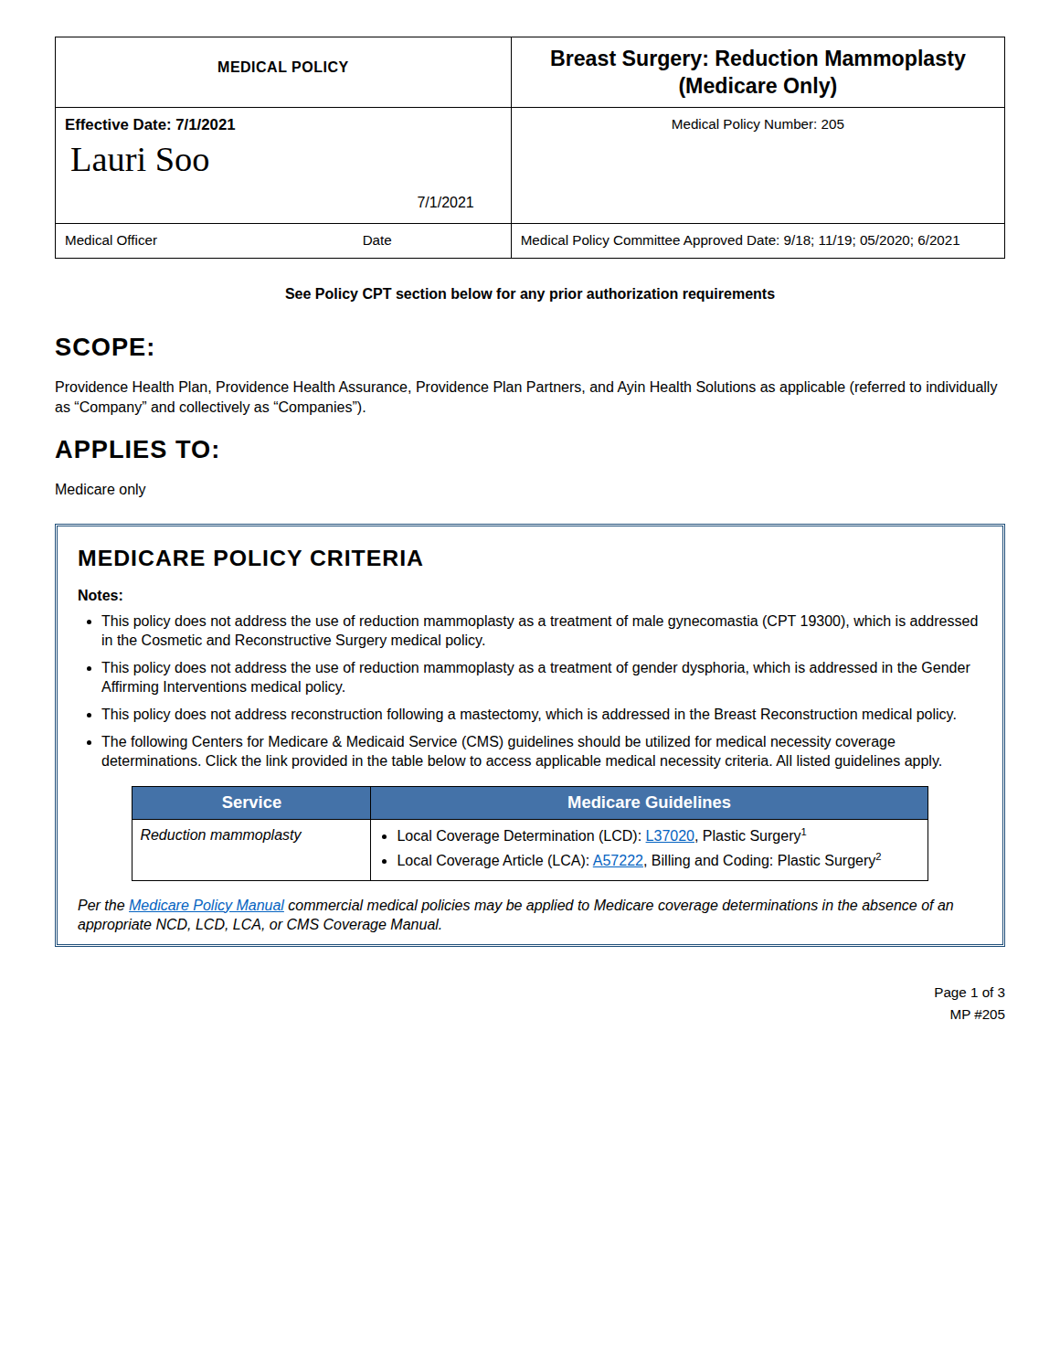| MEDICAL POLICY | Breast Surgery: Reduction Mammoplasty (Medicare Only) |
| Effective Date: 7/1/2021 Lauri Soo 7/1/2021 | Medical Policy Number: 205 |
| Medical Officer Date | Medical Policy Committee Approved Date: 9/18; 11/19; 05/2020; 6/2021 |
See Policy CPT section below for any prior authorization requirements
SCOPE:
Providence Health Plan, Providence Health Assurance, Providence Plan Partners, and Ayin Health Solutions as applicable (referred to individually as “Company” and collectively as “Companies”).
APPLIES TO:
Medicare only
MEDICARE POLICY CRITERIA
Notes:
This policy does not address the use of reduction mammoplasty as a treatment of male gynecomastia (CPT 19300), which is addressed in the Cosmetic and Reconstructive Surgery medical policy.
This policy does not address the use of reduction mammoplasty as a treatment of gender dysphoria, which is addressed in the Gender Affirming Interventions medical policy.
This policy does not address reconstruction following a mastectomy, which is addressed in the Breast Reconstruction medical policy.
The following Centers for Medicare & Medicaid Service (CMS) guidelines should be utilized for medical necessity coverage determinations. Click the link provided in the table below to access applicable medical necessity criteria. All listed guidelines apply.
| Service | Medicare Guidelines |
| --- | --- |
| Reduction mammoplasty | Local Coverage Determination (LCD): L37020 , Plastic Surgery 1 Local Coverage Article (LCA): A57222 , Billing and Coding: Plastic Surgery 2 |
Per the Medicare Policy Manual commercial medical policies may be applied to Medicare coverage determinations in the absence of an appropriate NCD, LCD, LCA, or CMS Coverage Manual.
Page 1 of 3
MP #205